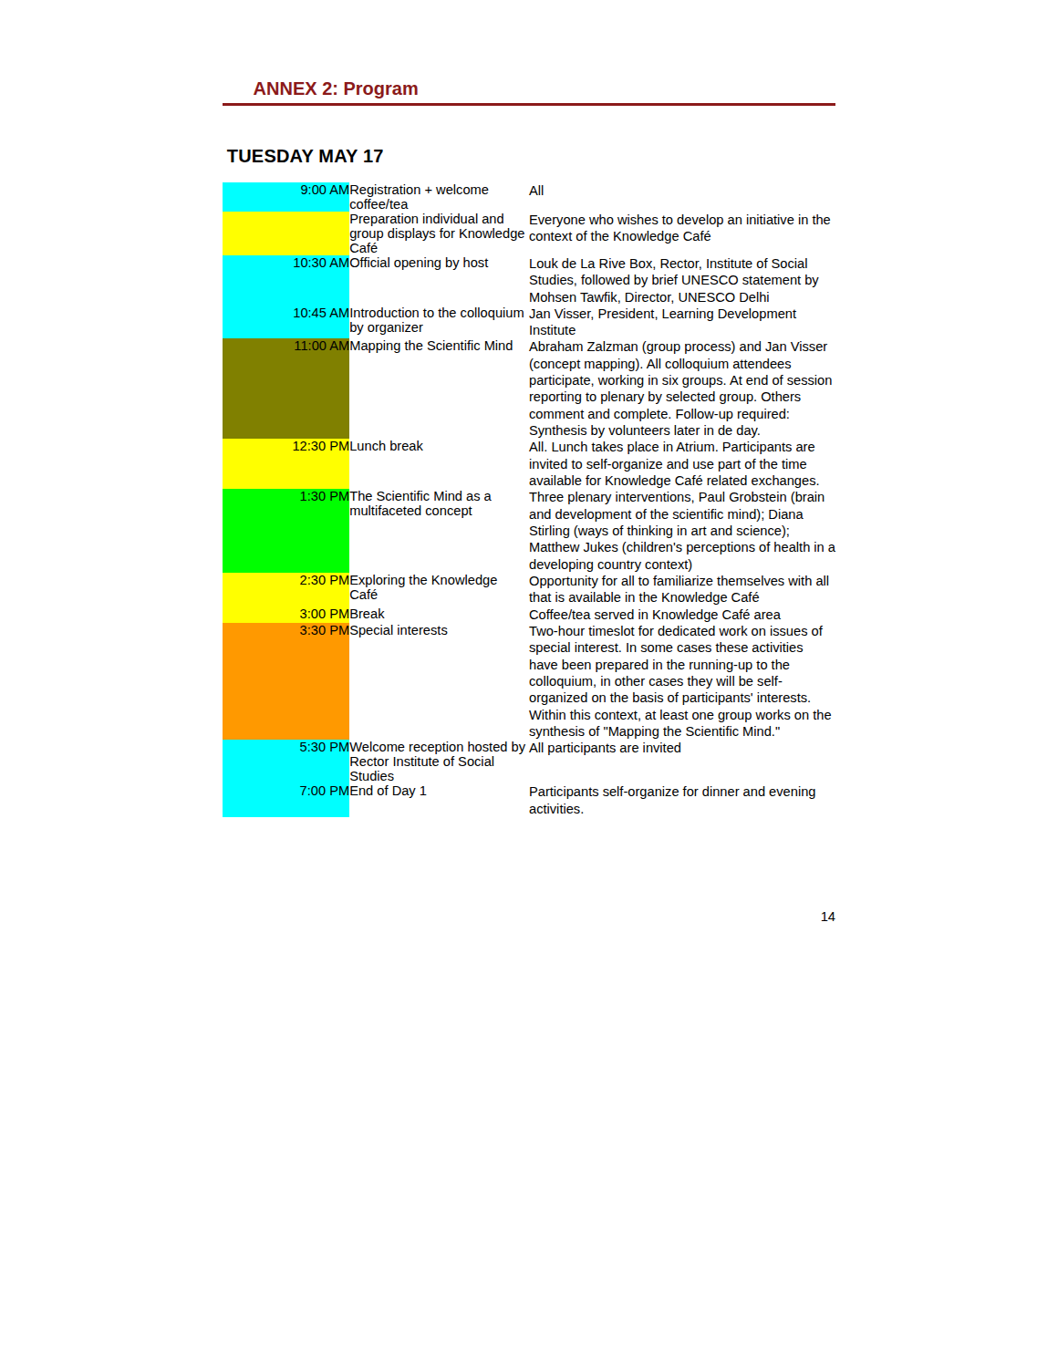ANNEX 2: Program
TUESDAY MAY 17
| 9:00 AM | Registration + welcome coffee/tea | All |
| | Preparation individual and group displays for Knowledge Café | Everyone who wishes to develop an initiative in the context of the Knowledge Café |
| 10:30 AM | Official opening by host | Louk de La Rive Box, Rector, Institute of Social Studies, followed by brief UNESCO statement by Mohsen Tawfik, Director, UNESCO Delhi |
| 10:45 AM | Introduction to the colloquium by organizer | Jan Visser, President, Learning Development Institute |
| 11:00 AM | Mapping the Scientific Mind | Abraham Zalzman (group process) and Jan Visser (concept mapping). All colloquium attendees participate, working in six groups. At end of session reporting to plenary by selected group. Others comment and complete. Follow-up required: Synthesis by volunteers later in de day. |
| 12:30 PM | Lunch break | All. Lunch takes place in Atrium. Participants are invited to self-organize and use part of the time available for Knowledge Café related exchanges. |
| 1:30 PM | The Scientific Mind as a multifaceted concept | Three plenary interventions, Paul Grobstein (brain and development of the scientific mind); Diana Stirling (ways of thinking in art and science); Matthew Jukes (children's perceptions of health in a developing country context) |
| 2:30 PM | Exploring the Knowledge Café | Opportunity for all to familiarize themselves with all that is available in the Knowledge Café |
| 3:00 PM | Break | Coffee/tea served in Knowledge Café area |
| 3:30 PM | Special interests | Two-hour timeslot for dedicated work on issues of special interest. In some cases these activities have been prepared in the running-up to the colloquium, in other cases they will be self-organized on the basis of participants' interests. Within this context, at least one group works on the synthesis of "Mapping the Scientific Mind." |
| 5:30 PM | Welcome reception hosted by Rector Institute of Social Studies | All participants are invited |
| 7:00 PM | End of Day 1 | Participants self-organize for dinner and evening activities. |
14